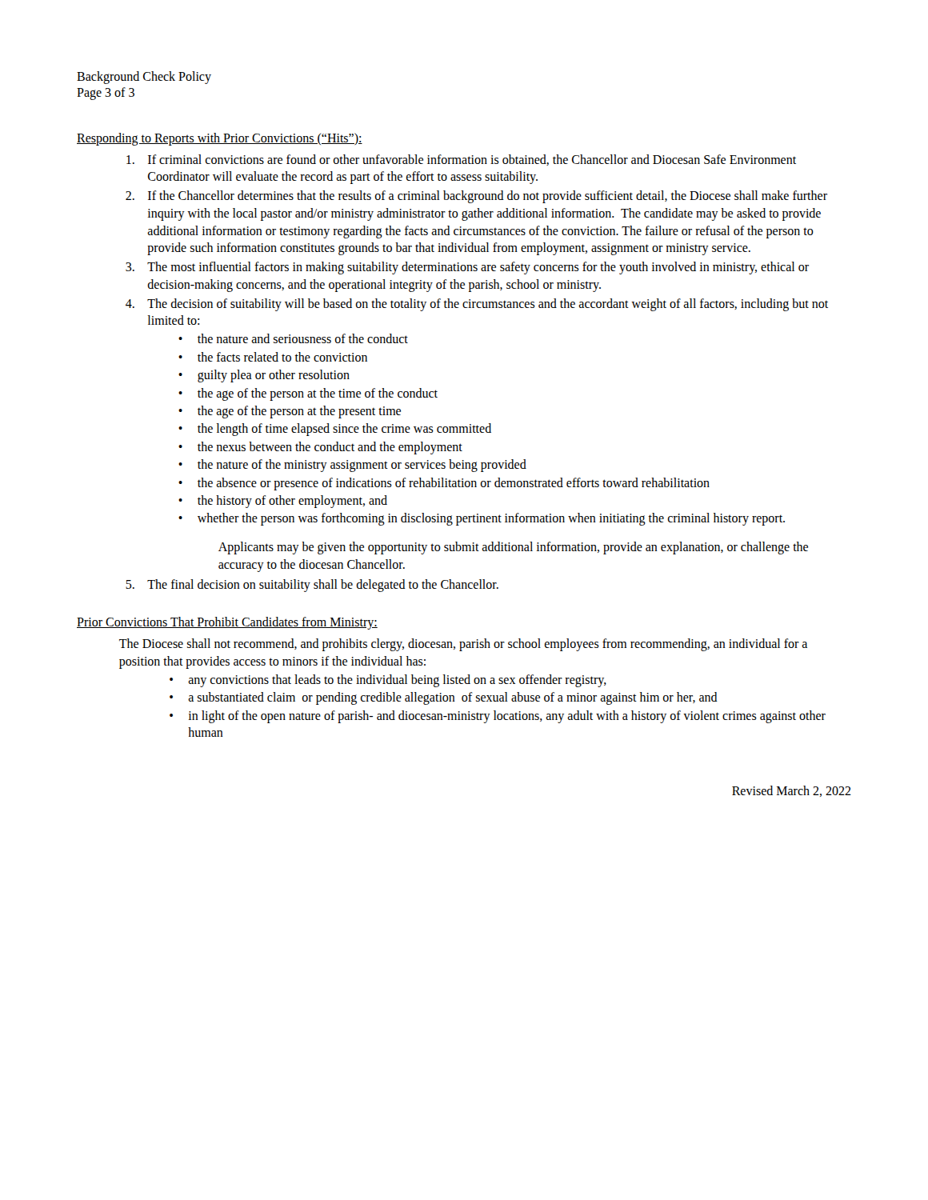Background Check Policy
Page 3 of 3
Responding to Reports with Prior Convictions (“Hits”):
If criminal convictions are found or other unfavorable information is obtained, the Chancellor and Diocesan Safe Environment Coordinator will evaluate the record as part of the effort to assess suitability.
If the Chancellor determines that the results of a criminal background do not provide sufficient detail, the Diocese shall make further inquiry with the local pastor and/or ministry administrator to gather additional information. The candidate may be asked to provide additional information or testimony regarding the facts and circumstances of the conviction. The failure or refusal of the person to provide such information constitutes grounds to bar that individual from employment, assignment or ministry service.
The most influential factors in making suitability determinations are safety concerns for the youth involved in ministry, ethical or decision-making concerns, and the operational integrity of the parish, school or ministry.
The decision of suitability will be based on the totality of the circumstances and the accordant weight of all factors, including but not limited to:
the nature and seriousness of the conduct
the facts related to the conviction
guilty plea or other resolution
the age of the person at the time of the conduct
the age of the person at the present time
the length of time elapsed since the crime was committed
the nexus between the conduct and the employment
the nature of the ministry assignment or services being provided
the absence or presence of indications of rehabilitation or demonstrated efforts toward rehabilitation
the history of other employment, and
whether the person was forthcoming in disclosing pertinent information when initiating the criminal history report.
Applicants may be given the opportunity to submit additional information, provide an explanation, or challenge the accuracy to the diocesan Chancellor.
The final decision on suitability shall be delegated to the Chancellor.
Prior Convictions That Prohibit Candidates from Ministry:
The Diocese shall not recommend, and prohibits clergy, diocesan, parish or school employees from recommending, an individual for a position that provides access to minors if the individual has:
any convictions that leads to the individual being listed on a sex offender registry,
a substantiated claim or pending credible allegation of sexual abuse of a minor against him or her, and
in light of the open nature of parish- and diocesan-ministry locations, any adult with a history of violent crimes against other human
Revised March 2, 2022